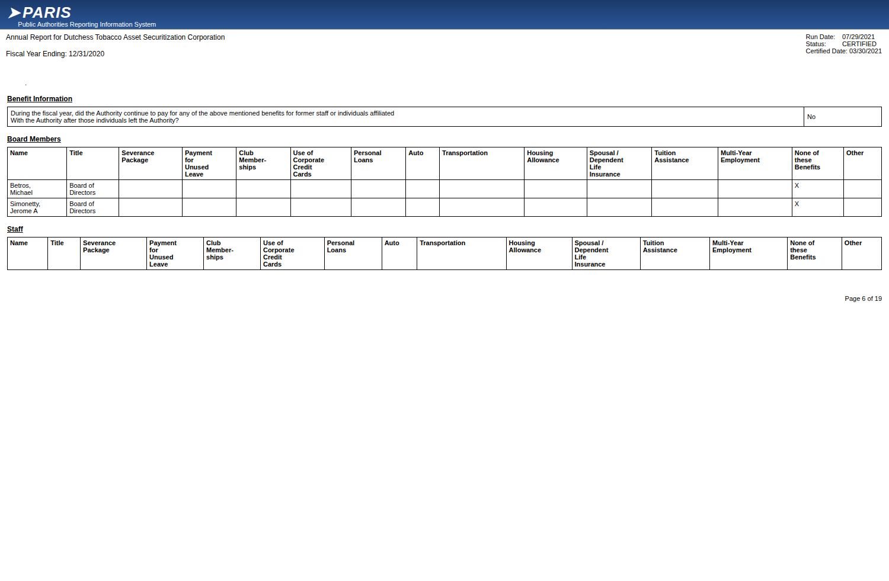➤PARIS
Public Authorities Reporting Information System
Annual Report for Dutchess Tobacco Asset Securitization Corporation
Fiscal Year Ending: 12/31/2020
| Run Date: | 07/29/2021 |
| Status: | CERTIFIED |
| Certified Date: 03/30/2021 |
.
Benefit Information
| During the fiscal year, did the Authority continue to pay for any of the above mentioned benefits for former staff or individuals affiliated With the Authority after those individuals left the Authority? | No |
Board Members
| Name | Title | Severance Package | Payment for Unused Leave | Club Member- ships | Use of Corporate Credit Cards | Personal Loans | Auto | Transportation | Housing Allowance | Spousal / Dependent Life Insurance | Tuition Assistance | Multi-Year Employment | None of these Benefits | Other |
| --- | --- | --- | --- | --- | --- | --- | --- | --- | --- | --- | --- | --- | --- | --- |
| Betros, Michael | Board of Directors | | | | | | | | | | | | X | |
| Simonetty, Jerome A | Board of Directors | | | | | | | | | | | | X | |
Staff
| Name | Title | Severance Package | Payment for Unused Leave | Club Member- ships | Use of Corporate Credit Cards | Personal Loans | Auto | Transportation | Housing Allowance | Spousal / Dependent Life Insurance | Tuition Assistance | Multi-Year Employment | None of these Benefits | Other |
| --- | --- | --- | --- | --- | --- | --- | --- | --- | --- | --- | --- | --- | --- | --- |
Page 6 of 19